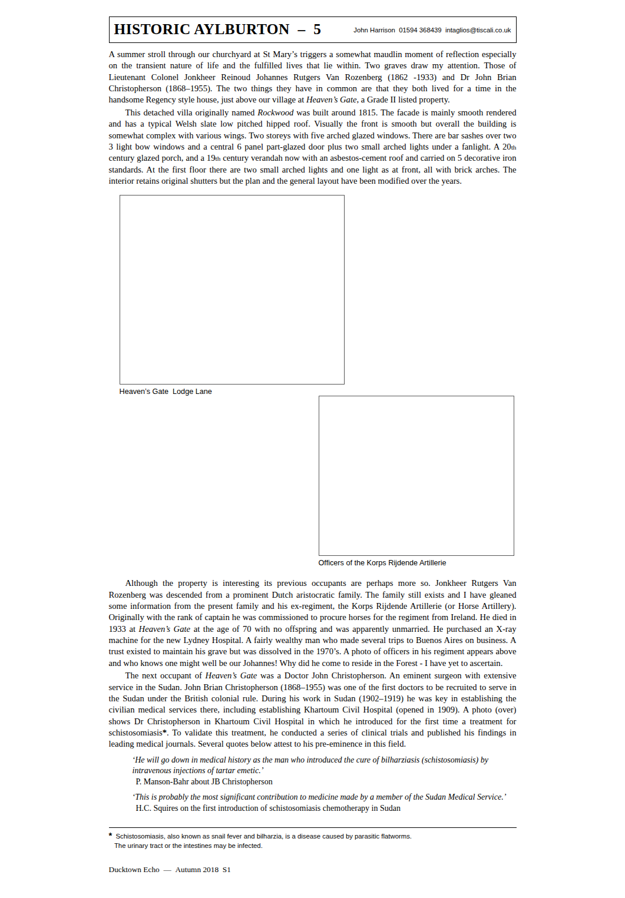HISTORIC AYLBURTON – 5
John Harrison 01594 368439 intaglios@tiscali.co.uk
A summer stroll through our churchyard at St Mary’s triggers a somewhat maudlin moment of reflection especially on the transient nature of life and the fulfilled lives that lie within. Two graves draw my attention. Those of Lieutenant Colonel Jonkheer Reinoud Johannes Rutgers Van Rozenberg (1862 -1933) and Dr John Brian Christopherson (1868–1955). The two things they have in common are that they both lived for a time in the handsome Regency style house, just above our village at Heaven’s Gate, a Grade II listed property.
This detached villa originally named Rockwood was built around 1815. The facade is mainly smooth rendered and has a typical Welsh slate low pitched hipped roof. Visually the front is smooth but overall the building is somewhat complex with various wings. Two storeys with five arched glazed windows. There are bar sashes over two 3 light bow windows and a central 6 panel part-glazed door plus two small arched lights under a fanlight. A 20th century glazed porch, and a 19th century verandah now with an asbestos-cement roof and carried on 5 decorative iron standards. At the first floor there are two small arched lights and one light as at front, all with brick arches. The interior retains original shutters but the plan and the general layout have been modified over the years.
Heaven’s Gate Lodge Lane
Officers of the Korps Rijdende Artillerie
Although the property is interesting its previous occupants are perhaps more so. Jonkheer Rutgers Van Rozenberg was descended from a prominent Dutch aristocratic family. The family still exists and I have gleaned some information from the present family and his ex-regiment, the Korps Rijdende Artillerie (or Horse Artillery). Originally with the rank of captain he was commissioned to procure horses for the regiment from Ireland. He died in 1933 at Heaven’s Gate at the age of 70 with no offspring and was apparently unmarried. He purchased an X-ray machine for the new Lydney Hospital. A fairly wealthy man who made several trips to Buenos Aires on business. A trust existed to maintain his grave but was dissolved in the 1970’s. A photo of officers in his regiment appears above and who knows one might well be our Johannes! Why did he come to reside in the Forest - I have yet to ascertain.
The next occupant of Heaven’s Gate was a Doctor John Christopherson. An eminent surgeon with extensive service in the Sudan. John Brian Christopherson (1868–1955) was one of the first doctors to be recruited to serve in the Sudan under the British colonial rule. During his work in Sudan (1902–1919) he was key in establishing the civilian medical services there, including establishing Khartoum Civil Hospital (opened in 1909). A photo (over) shows Dr Christopherson in Khartoum Civil Hospital in which he introduced for the first time a treatment for schistosomiasis*. To validate this treatment, he conducted a series of clinical trials and published his findings in leading medical journals. Several quotes below attest to his pre-eminence in this field.
‘He will go down in medical history as the man who introduced the cure of bilharziasis (schistosomiasis) by intravenous injections of tartar emetic.’ P. Manson-Bahr about JB Christopherson
‘This is probably the most significant contribution to medicine made by a member of the Sudan Medical Service.’ H.C. Squires on the first introduction of schistosomiasis chemotherapy in Sudan
* Schistosomiasis, also known as snail fever and bilharzia, is a disease caused by parasitic flatworms.
The urinary tract or the intestines may be infected.
Ducktown Echo — Autumn 2018 S1